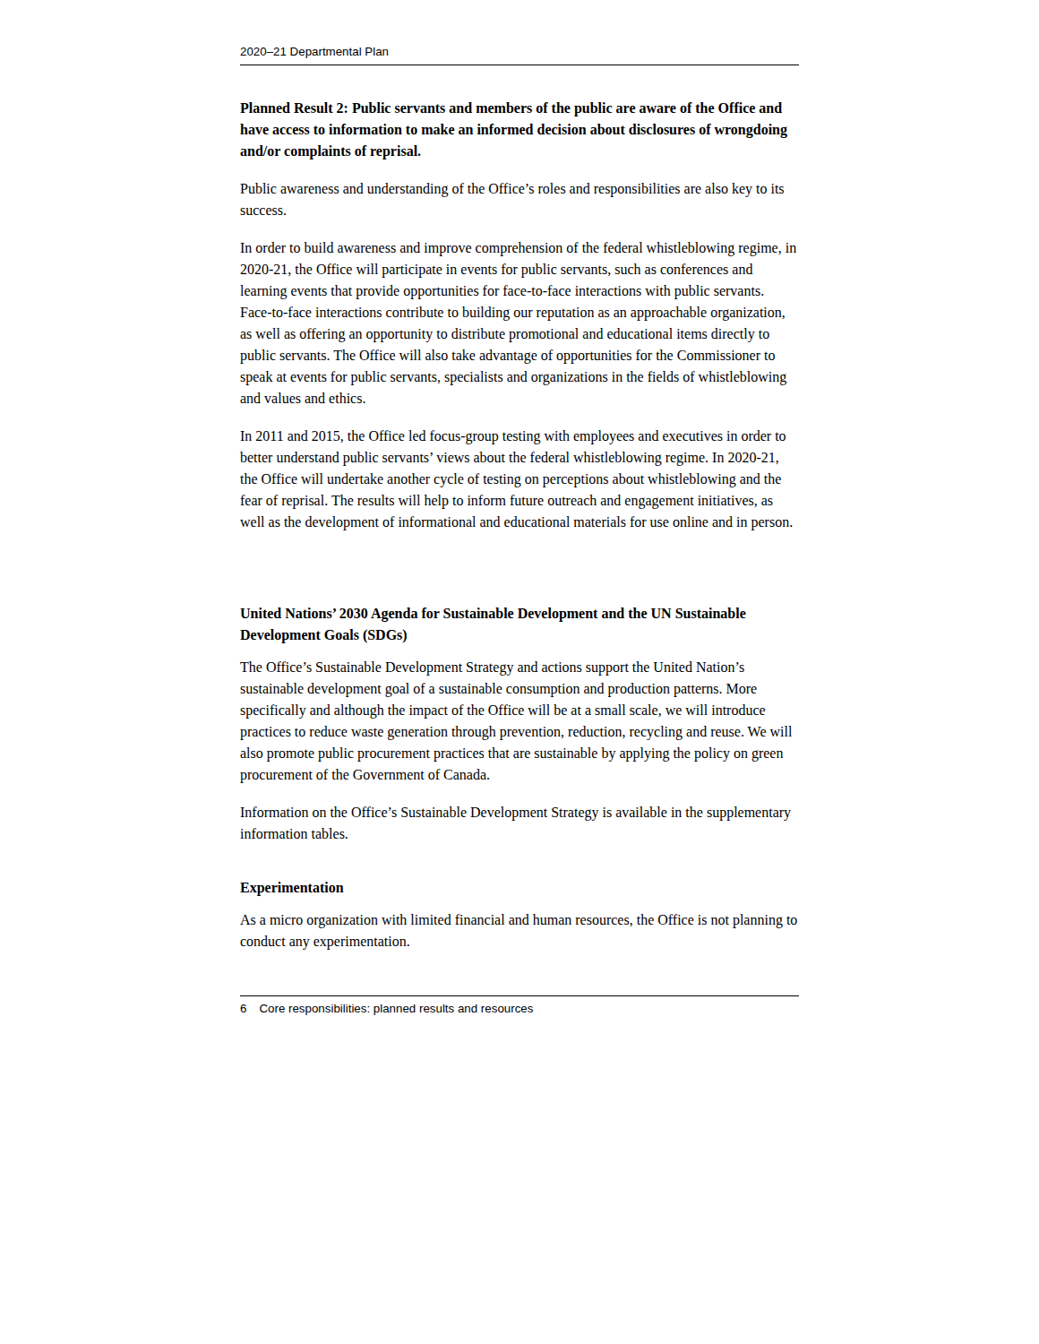2020–21 Departmental Plan
Planned Result 2: Public servants and members of the public are aware of the Office and have access to information to make an informed decision about disclosures of wrongdoing and/or complaints of reprisal.
Public awareness and understanding of the Office’s roles and responsibilities are also key to its success.
In order to build awareness and improve comprehension of the federal whistleblowing regime, in 2020-21, the Office will participate in events for public servants, such as conferences and learning events that provide opportunities for face-to-face interactions with public servants. Face-to-face interactions contribute to building our reputation as an approachable organization, as well as offering an opportunity to distribute promotional and educational items directly to public servants. The Office will also take advantage of opportunities for the Commissioner to speak at events for public servants, specialists and organizations in the fields of whistleblowing and values and ethics.
In 2011 and 2015, the Office led focus-group testing with employees and executives in order to better understand public servants’ views about the federal whistleblowing regime. In 2020-21, the Office will undertake another cycle of testing on perceptions about whistleblowing and the fear of reprisal. The results will help to inform future outreach and engagement initiatives, as well as the development of informational and educational materials for use online and in person.
United Nations’ 2030 Agenda for Sustainable Development and the UN Sustainable Development Goals (SDGs)
The Office’s Sustainable Development Strategy and actions support the United Nation’s sustainable development goal of a sustainable consumption and production patterns. More specifically and although the impact of the Office will be at a small scale, we will introduce practices to reduce waste generation through prevention, reduction, recycling and reuse. We will also promote public procurement practices that are sustainable by applying the policy on green procurement of the Government of Canada.
Information on the Office’s Sustainable Development Strategy is available in the supplementary information tables.
Experimentation
As a micro organization with limited financial and human resources, the Office is not planning to conduct any experimentation.
6 Core responsibilities: planned results and resources